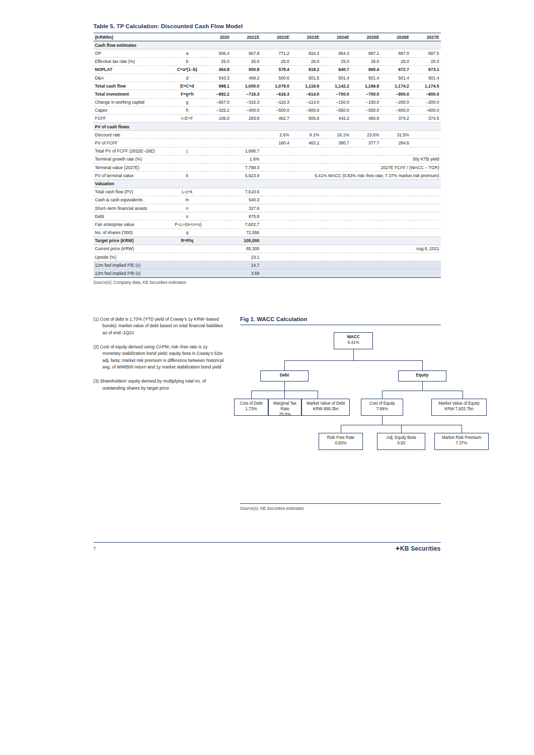Table 5. TP Calculation: Discounted Cash Flow Model
| (KRWbn) | | 2020 | 2021E | 2022E | 2023E | 2024E | 2025E | 2026E | 2027E |
| --- | --- | --- | --- | --- | --- | --- | --- | --- | --- |
| Cash flow estimates |
| OP | a | 606.4 | 667.8 | 771.2 | 824.2 | 854.3 | 887.1 | 897.0 | 897.5 |
| Effective tax rate (%) | b | 25.0 | 25.0 | 25.0 | 25.0 | 25.0 | 25.0 | 25.0 | 25.0 |
| NOPLAT | C=a*(1−b) | 454.8 | 500.8 | 578.4 | 618.2 | 640.7 | 665.4 | 672.7 | 673.1 |
| D&A | d | 543.3 | 499.2 | 500.6 | 501.5 | 501.4 | 501.4 | 501.4 | 501.4 |
| Total cash flow | E=C+d | 998.1 | 1,000.0 | 1,079.0 | 1,119.6 | 1,142.2 | 1,166.8 | 1,174.2 | 1,174.5 |
| Total investment | F=g+h | −892.2 | −716.3 | −616.3 | −614.0 | −700.0 | −700.0 | −800.0 | −800.0 |
| Change in working capital | g | −567.0 | −316.3 | −116.3 | −114.0 | −150.0 | −150.0 | −200.0 | −200.0 |
| Capex | h | −325.2 | −400.0 | −500.0 | −500.0 | −550.0 | −550.0 | −600.0 | −600.0 |
| FCFF | I=E+F | 106.0 | 283.8 | 462.7 | 505.6 | 442.2 | 466.8 | 374.2 | 374.5 |
| PV of cash flows |
| Discount rate | | | | 2.6% | 9.1% | 16.1% | 23.6% | 31.5% | |
| PV of FCFF | | | | 180.4 | 463.2 | 380.7 | 377.7 | 284.6 | |
| Total PV of FCFF (2022E−26E) | j | | 1,686.7 | | | | | | |
| Terminal growth rate (%) | | | 1.6% | 30y KTB yield |
| Terminal value (2027E) | | | 7,789.3 | 2027E FCFF / (WACC − TGR) |
| PV of terminal value | k | | 5,923.9 | 6.41% WACC (0.83% risk−free rate; 7.37% market risk premium) |
| Valuation |
| Total cash flow (PV) | L=j+k | | 7,610.6 | | | | | | |
| Cash & cash equivalents | m | | 540.3 | | | | | | |
| Short−term financial assets | n | | 327.6 | | | | | | |
| Debt | o | | 875.8 | | | | | | |
| Fair enterprise value | P=L+(m+n+o) | | 7,602.7 | | | | | | |
| No. of shares ('000) | q | | 72,556 | | | | | | |
| Target price (KRW) | R=P/q | | 105,000 | | | | | | |
| Current price (KRW) | | | 85,300 | Aug 6, 2021 |
| Upside (%) | | | 23.1 | | | | | | |
| 12m fwd implied P/E (x) | | | 14.7 | | | | | | |
| 12m fwd implied P/B (x) | | | 3.59 | | | | | | |
Source(s): Company data, KB Securities estimates
(1) Cost of debt is 1.73% (YTD yield of Coway’s 1y KRW−based bonds); market value of debt based on total financial liabilities as of end−1Q21
(2) Cost of equity derived using CAPM; risk−free rate is 1y monetary stabilization bond yield; equity beta is Coway’s 52w adj. beta; market risk premium is difference between historical avg. of WMI500 return and 1y market stabilization bond yield
(3) Shareholders’ equity derived by multiplying total no. of outstanding shares by target price
Fig 1. WACC Calculation
WACC
6.41%
Debt
Equity
Cost of Debt
1.73%
Marginal Tax Rate
25.0%
Market Value of Debt
KRW 899.3bn
Cost of Equity
7.69%
Market Value of Equity
KRW 7,602.7bn
Risk Free Rate
0.83%
Adj. Equity Beta
0.93
Market Risk Premium
7.37%
Source(s): KB Securities estimates
7
✦KB Securities